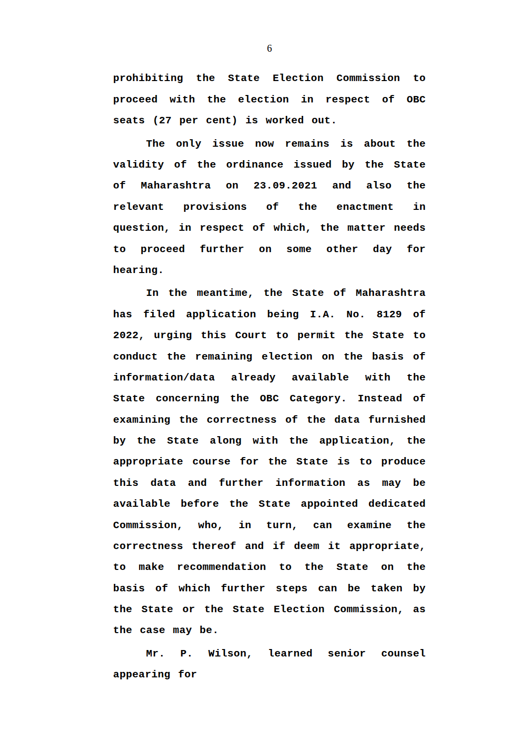6
prohibiting the State Election Commission to proceed with the election in respect of OBC seats (27 per cent) is worked out.
The only issue now remains is about the validity of the ordinance issued by the State of Maharashtra on 23.09.2021 and also the relevant provisions of the enactment in question, in respect of which, the matter needs to proceed further on some other day for hearing.
In the meantime, the State of Maharashtra has filed application being I.A. No. 8129 of 2022, urging this Court to permit the State to conduct the remaining election on the basis of information/data already available with the State concerning the OBC Category. Instead of examining the correctness of the data furnished by the State along with the application, the appropriate course for the State is to produce this data and further information as may be available before the State appointed dedicated Commission, who, in turn, can examine the correctness thereof and if deem it appropriate, to make recommendation to the State on the basis of which further steps can be taken by the State or the State Election Commission, as the case may be.
Mr. P. Wilson, learned senior counsel appearing for